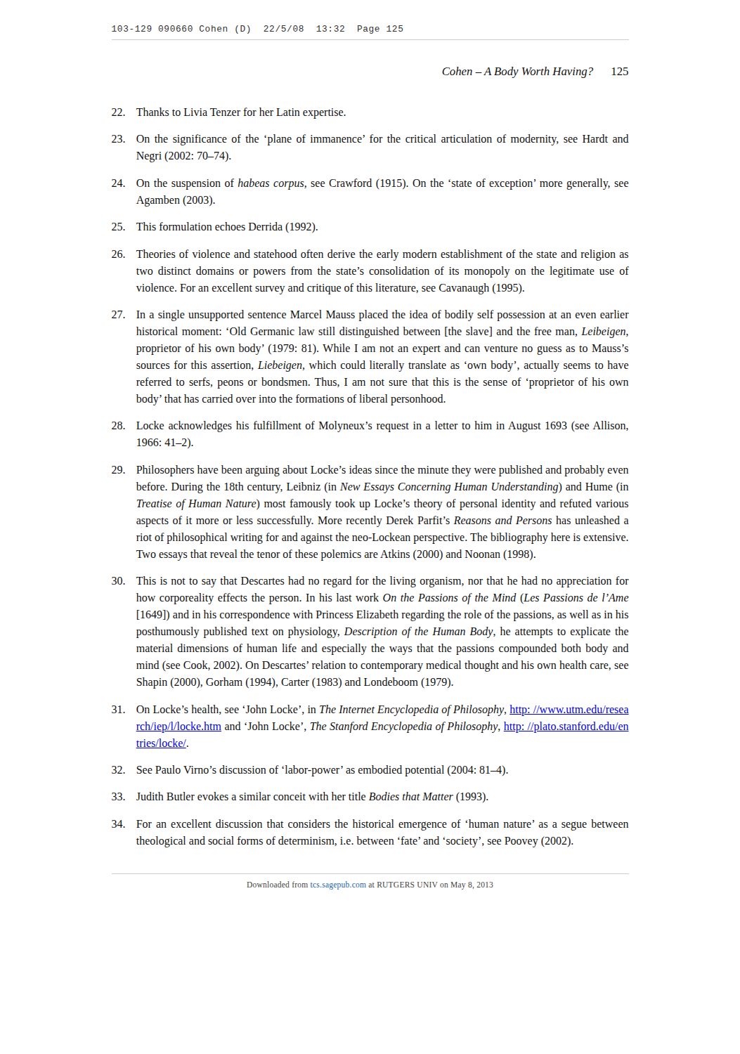103-129 090660 Cohen (D) 22/5/08 13:32 Page 125
Cohen – A Body Worth Having?125
22. Thanks to Livia Tenzer for her Latin expertise.
23. On the significance of the ‘plane of immanence’ for the critical articulation of modernity, see Hardt and Negri (2002: 70–74).
24. On the suspension of habeas corpus, see Crawford (1915). On the ‘state of exception’ more generally, see Agamben (2003).
25. This formulation echoes Derrida (1992).
26. Theories of violence and statehood often derive the early modern establishment of the state and religion as two distinct domains or powers from the state’s consolidation of its monopoly on the legitimate use of violence. For an excellent survey and critique of this literature, see Cavanaugh (1995).
27. In a single unsupported sentence Marcel Mauss placed the idea of bodily self possession at an even earlier historical moment: ‘Old Germanic law still distinguished between [the slave] and the free man, Leibeigen, proprietor of his own body’ (1979: 81). While I am not an expert and can venture no guess as to Mauss’s sources for this assertion, Liebeigen, which could literally translate as ‘own body’, actually seems to have referred to serfs, peons or bondsmen. Thus, I am not sure that this is the sense of ‘proprietor of his own body’ that has carried over into the formations of liberal personhood.
28. Locke acknowledges his fulfillment of Molyneux’s request in a letter to him in August 1693 (see Allison, 1966: 41–2).
29. Philosophers have been arguing about Locke’s ideas since the minute they were published and probably even before. During the 18th century, Leibniz (in New Essays Concerning Human Understanding) and Hume (in Treatise of Human Nature) most famously took up Locke’s theory of personal identity and refuted various aspects of it more or less successfully. More recently Derek Parfit’s Reasons and Persons has unleashed a riot of philosophical writing for and against the neo-Lockean perspective. The bibliography here is extensive. Two essays that reveal the tenor of these polemics are Atkins (2000) and Noonan (1998).
30. This is not to say that Descartes had no regard for the living organism, nor that he had no appreciation for how corporeality effects the person. In his last work On the Passions of the Mind (Les Passions de l’Ame [1649]) and in his correspondence with Princess Elizabeth regarding the role of the passions, as well as in his posthumously published text on physiology, Description of the Human Body, he attempts to explicate the material dimensions of human life and especially the ways that the passions compounded both body and mind (see Cook, 2002). On Descartes’ relation to contemporary medical thought and his own health care, see Shapin (2000), Gorham (1994), Carter (1983) and Londeboom (1979).
31. On Locke’s health, see ‘John Locke’, in The Internet Encyclopedia of Philosophy, http: //www.utm.edu/research/iep/l/locke.htm and ‘John Locke’, The Stanford Encyclopedia of Philosophy, http: //plato.stanford.edu/entries/locke/.
32. See Paulo Virno’s discussion of ‘labor-power’ as embodied potential (2004: 81–4).
33. Judith Butler evokes a similar conceit with her title Bodies that Matter (1993).
34. For an excellent discussion that considers the historical emergence of ‘human nature’ as a segue between theological and social forms of determinism, i.e. between ‘fate’ and ‘society’, see Poovey (2002).
Downloaded from tcs.sagepub.com at RUTGERS UNIV on May 8, 2013